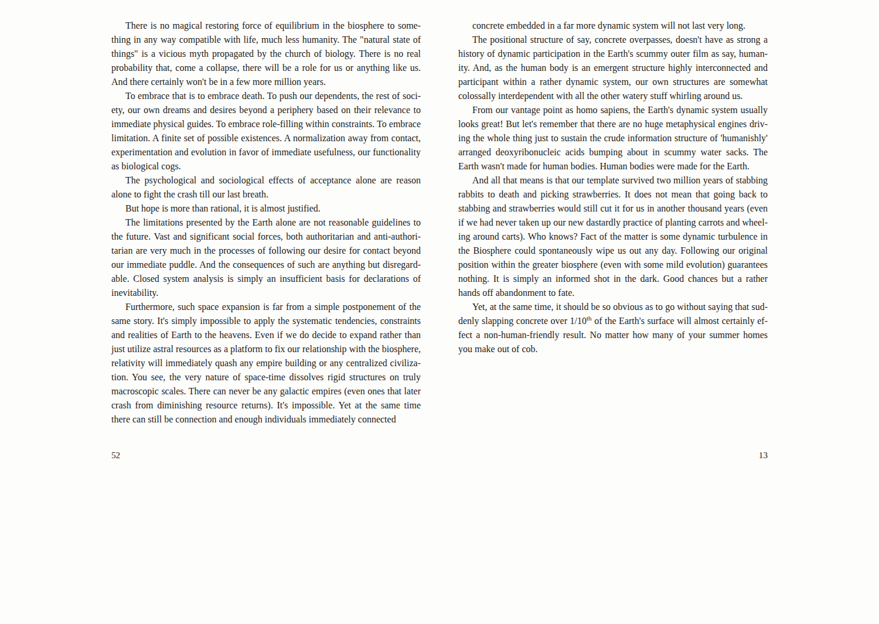There is no magical restoring force of equilibrium in the biosphere to something in any way compatible with life, much less humanity. The "natural state of things" is a vicious myth propagated by the church of biology. There is no real probability that, come a collapse, there will be a role for us or anything like us. And there certainly won't be in a few more million years.
To embrace that is to embrace death. To push our dependents, the rest of society, our own dreams and desires beyond a periphery based on their relevance to immediate physical guides. To embrace role-filling within constraints. To embrace limitation. A finite set of possible existences. A normalization away from contact, experimentation and evolution in favor of immediate usefulness, our functionality as biological cogs.
The psychological and sociological effects of acceptance alone are reason alone to fight the crash till our last breath.
But hope is more than rational, it is almost justified.
The limitations presented by the Earth alone are not reasonable guidelines to the future. Vast and significant social forces, both authoritarian and anti-authoritarian are very much in the processes of following our desire for contact beyond our immediate puddle. And the consequences of such are anything but disregardable. Closed system analysis is simply an insufficient basis for declarations of inevitability.
Furthermore, such space expansion is far from a simple postponement of the same story. It's simply impossible to apply the systematic tendencies, constraints and realities of Earth to the heavens. Even if we do decide to expand rather than just utilize astral resources as a platform to fix our relationship with the biosphere, relativity will immediately quash any empire building or any centralized civilization. You see, the very nature of space-time dissolves rigid structures on truly macroscopic scales. There can never be any galactic empires (even ones that later crash from diminishing resource returns). It's impossible. Yet at the same time there can still be connection and enough individuals immediately connected
52
concrete embedded in a far more dynamic system will not last very long.
The positional structure of say, concrete overpasses, doesn't have as strong a history of dynamic participation in the Earth's scummy outer film as say, humanity. And, as the human body is an emergent structure highly interconnected and participant within a rather dynamic system, our own structures are somewhat colossally interdependent with all the other watery stuff whirling around us.
From our vantage point as homo sapiens, the Earth's dynamic system usually looks great! But let's remember that there are no huge metaphysical engines driving the whole thing just to sustain the crude information structure of 'humanishly' arranged deoxyribonucleic acids bumping about in scummy water sacks. The Earth wasn't made for human bodies. Human bodies were made for the Earth.
And all that means is that our template survived two million years of stabbing rabbits to death and picking strawberries. It does not mean that going back to stabbing and strawberries would still cut it for us in another thousand years (even if we had never taken up our new dastardly practice of planting carrots and wheeling around carts). Who knows? Fact of the matter is some dynamic turbulence in the Biosphere could spontaneously wipe us out any day. Following our original position within the greater biosphere (even with some mild evolution) guarantees nothing. It is simply an informed shot in the dark. Good chances but a rather hands off abandonment to fate.
Yet, at the same time, it should be so obvious as to go without saying that suddenly slapping concrete over 1/10th of the Earth's surface will almost certainly effect a non-human-friendly result. No matter how many of your summer homes you make out of cob.
13